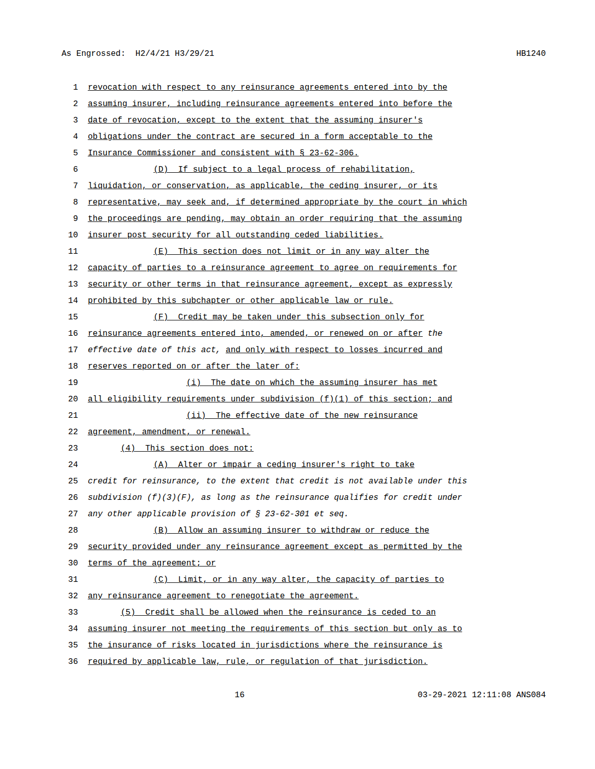As Engrossed: H2/4/21 H3/29/21 HB1240
revocation with respect to any reinsurance agreements entered into by the
assuming insurer, including reinsurance agreements entered into before the
date of revocation, except to the extent that the assuming insurer's
obligations under the contract are secured in a form acceptable to the
Insurance Commissioner and consistent with § 23-62-306.
(D) If subject to a legal process of rehabilitation,
liquidation, or conservation, as applicable, the ceding insurer, or its
representative, may seek and, if determined appropriate by the court in which
the proceedings are pending, may obtain an order requiring that the assuming
insurer post security for all outstanding ceded liabilities.
(E) This section does not limit or in any way alter the
capacity of parties to a reinsurance agreement to agree on requirements for
security or other terms in that reinsurance agreement, except as expressly
prohibited by this subchapter or other applicable law or rule.
(F) Credit may be taken under this subsection only for
reinsurance agreements entered into, amended, or renewed on or after the
effective date of this act, and only with respect to losses incurred and
reserves reported on or after the later of:
(i) The date on which the assuming insurer has met
all eligibility requirements under subdivision (f)(1) of this section; and
(ii) The effective date of the new reinsurance
agreement, amendment, or renewal.
(4) This section does not:
(A) Alter or impair a ceding insurer's right to take
credit for reinsurance, to the extent that credit is not available under this
subdivision (f)(3)(F), as long as the reinsurance qualifies for credit under
any other applicable provision of § 23-62-301 et seq.
(B) Allow an assuming insurer to withdraw or reduce the
security provided under any reinsurance agreement except as permitted by the
terms of the agreement; or
(C) Limit, or in any way alter, the capacity of parties to
any reinsurance agreement to renegotiate the agreement.
(5) Credit shall be allowed when the reinsurance is ceded to an
assuming insurer not meeting the requirements of this section but only as to
the insurance of risks located in jurisdictions where the reinsurance is
required by applicable law, rule, or regulation of that jurisdiction.
16 03-29-2021 12:11:08 ANS084